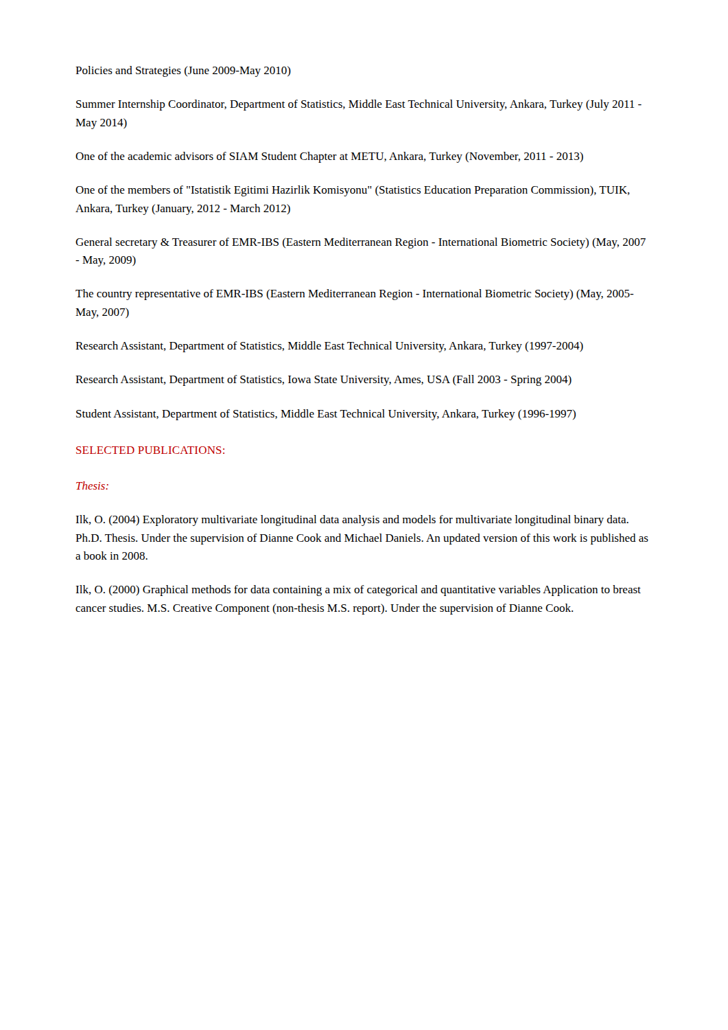Policies and Strategies (June 2009-May 2010)
Summer Internship Coordinator, Department of Statistics, Middle East Technical University, Ankara, Turkey (July 2011 - May 2014)
One of the academic advisors of SIAM Student Chapter at METU, Ankara, Turkey (November, 2011 - 2013)
One of the members of "Istatistik Egitimi Hazirlik Komisyonu" (Statistics Education Preparation Commission), TUIK, Ankara, Turkey (January, 2012 - March 2012)
General secretary & Treasurer of EMR-IBS (Eastern Mediterranean Region - International Biometric Society) (May, 2007 - May, 2009)
The country representative of EMR-IBS (Eastern Mediterranean Region - International Biometric Society) (May, 2005- May, 2007)
Research Assistant, Department of Statistics, Middle East Technical University, Ankara, Turkey (1997-2004)
Research Assistant, Department of Statistics, Iowa State University, Ames, USA (Fall 2003 - Spring 2004)
Student Assistant, Department of Statistics, Middle East Technical University, Ankara, Turkey (1996-1997)
SELECTED PUBLICATIONS:
Thesis:
Ilk, O. (2004) Exploratory multivariate longitudinal data analysis and models for multivariate longitudinal binary data. Ph.D. Thesis. Under the supervision of Dianne Cook and Michael Daniels. An updated version of this work is published as a book in 2008.
Ilk, O. (2000) Graphical methods for data containing a mix of categorical and quantitative variables Application to breast cancer studies. M.S. Creative Component (non-thesis M.S. report). Under the supervision of Dianne Cook.